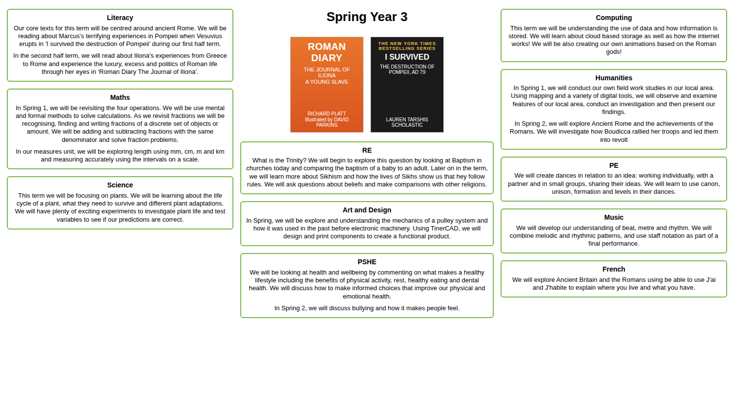Literacy
Our core texts for this term will be centred around ancient Rome. We will be reading about Marcus's terrifying experiences in Pompeii when Vesuvius erupts in 'I survived the destruction of Pompeii' during our first half term.
In the second half term, we will read about Iliona's experiences from Greece to Rome and experience the luxury, excess and politics of Roman life through her eyes in 'Roman Diary The Journal of Iliona'.
Maths
In Spring 1, we will be revisiting the four operations. We will be use mental and formal methods to solve calculations. As we revisit fractions we will be recognising, finding and writing fractions of a discrete set of objects or amount. We will be adding and subtracting fractions with the same denominator and solve fraction problems.
In our measures unit, we will be exploring length using mm, cm, m and km and measuring accurately using the intervals on a scale.
Science
This term we will be focusing on plants. We will be learning about the life cycle of a plant, what they need to survive and different plant adaptations. We will have plenty of exciting experiments to investigate plant life and test variables to see if our predictions are correct.
Spring Year 3
ROMAN
DIARY
THE JOURNAL OF ILIONA
A YOUNG SLAVE
RICHARD PLATT
Illustrated by DAVID PARKINS
THE NEW YORK TIMES BESTSELLING SERIES
I SURVIVED
THE DESTRUCTION OF POMPEII, AD 79
LAUREN TARSHIS
SCHOLASTIC
RE
What is the Trinity? We will begin to explore this question by looking at Baptism in churches today and comparing the baptism of a baby to an adult. Later on in the term, we will learn more about Sikhism and how the lives of Sikhs show us that hey follow rules. We will ask questions about beliefs and make comparisons with other religions.
Art and Design
In Spring, we will be explore and understanding the mechanics of a pulley system and how it was used in the past before electronic machinery. Using TinerCAD, we will design and print components to create a functional product.
PSHE
We will be looking at health and wellbeing by commenting on what makes a healthy lifestyle including the benefits of physical activity, rest, healthy eating and dental health. We will discuss how to make informed choices that improve our physical and emotional health.
In Spring 2, we will discuss bullying and how it makes people feel.
Computing
This term we will be understanding the use of data and how information is stored. We will learn about cloud based storage as well as how the internet works! We will be also creating our own animations based on the Roman gods!
Humanities
In Spring 1, we will conduct our own field work studies in our local area. Using mapping and a variety of digital tools, we will observe and examine features of our local area, conduct an investigation and then present our findings.
In Spring 2, we will explore Ancient Rome and the achievements of the Romans. We will investigate how Boudicca rallied her troops and led them into revolt
PE
We will create dances in relation to an idea: working individually, with a partner and in small groups, sharing their ideas. We will learn to use canon, unison, formation and levels in their dances.
Music
We will develop our understanding of beat, metre and rhythm. We will combine melodic and rhythmic patterns, and use staff notation as part of a final performance.
French
We will explore Ancient Britain and the Romans using be able to use J'ai and J'habite to explain where you live and what you have.